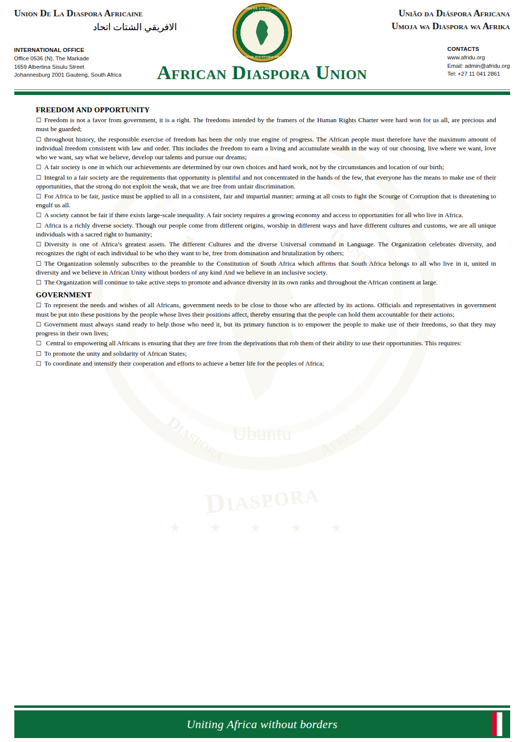Union De La Diaspora Africaine
الافريقي الشتات اتحاد
INTERNATIONAL OFFICE
Office 0536 (N), The Markade
1659 Albertina Sisulu Street
Johannesburg 2001 Gauteng, South Africa
UNION DE LA DIASPORA AFRICAINE
AFRICAN DIASPORA UNION
União da Diáspora Africana
Umoja wa Diaspora wa Afrika
CONTACTS
www.afridu.org
Email: admin@afridu.org
Tel: +27 11 041 2861
African Diaspora Union
Umoja
Ubuntu
Diaspora
Africa
Ubuntu
Diaspora
★ ★ ★ ★ ★
FREEDOM AND OPPORTUNITY
☐Freedom is not a favor from government, it is a right. The freedoms intended by the framers of the Human Rights Charter were hard won for us all, are precious and must be guarded;
☐throughout history, the responsible exercise of freedom has been the only true engine of progress. The African people must therefore have the maximum amount of individual freedom consistent with law and order. This includes the freedom to earn a living and accumulate wealth in the way of our choosing, live where we want, love who we want, say what we believe, develop our talents and pursue our dreams;
☐A fair society is one in which our achievements are determined by our own choices and hard work, not by the circumstances and location of our birth;
☐Integral to a fair society are the requirements that opportunity is plentiful and not concentrated in the hands of the few, that everyone has the means to make use of their opportunities, that the strong do not exploit the weak, that we are free from unfair discrimination.
☐For Africa to be fair, justice must be applied to all in a consistent, fair and impartial manner; arming at all costs to fight the Scourge of Corruption that is threatening to engulf us all.
☐A society cannot be fair if there exists large-scale inequality. A fair society requires a growing economy and access to opportunities for all who live in Africa.
☐Africa is a richly diverse society. Though our people come from different origins, worship in different ways and have different cultures and customs, we are all unique individuals with a sacred right to humanity;
☐Diversity is one of Africa’s greatest assets. The different Cultures and the diverse Universal command in Language. The Organization celebrates diversity, and recognizes the right of each individual to be who they want to be, free from domination and brutalization by others;
☐The Organization solemnly subscribes to the preamble to the Constitution of South Africa which affirms that South Africa belongs to all who live in it, united in diversity and we believe in African Unity without borders of any kind And we believe in an inclusive society.
☐The Organization will continue to take active steps to promote and advance diversity in its own ranks and throughout the African continent at large.
GOVERNMENT
☐To represent the needs and wishes of all Africans, government needs to be close to those who are affected by its actions. Officials and representatives in government must be put into these positions by the people whose lives their positions affect, thereby ensuring that the people can hold them accountable for their actions;
☐Government must always stand ready to help those who need it, but its primary function is to empower the people to make use of their freedoms, so that they may progress in their own lives;
☐ Central to empowering all Africans is ensuring that they are free from the deprivations that rob them of their ability to use their opportunities. This requires:
☐To promote the unity and solidarity of African States;
☐To coordinate and intensify their cooperation and efforts to achieve a better life for the peoples of Africa;
Uniting Africa without borders